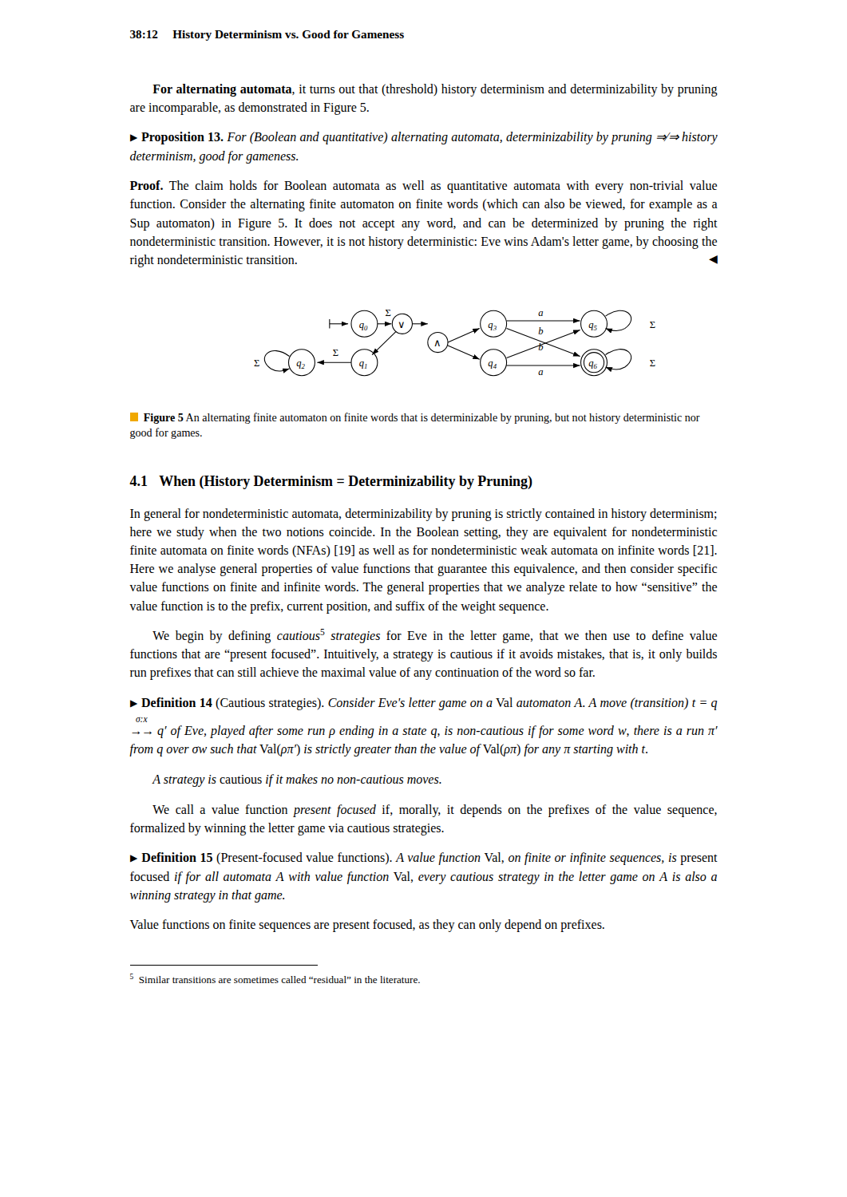38:12 History Determinism vs. Good for Gameness
For alternating automata, it turns out that (threshold) history determinism and determinizability by pruning are incomparable, as demonstrated in Figure 5.
Proposition 13. For (Boolean and quantitative) alternating automata, determinizability by pruning ⇒⁄⇒ history determinism, good for gameness.
Proof. The claim holds for Boolean automata as well as quantitative automata with every non-trivial value function. Consider the alternating finite automaton on finite words (which can also be viewed, for example as a Sup automaton) in Figure 5. It does not accept any word, and can be determinized by pruning the right nondeterministic transition. However, it is not history deterministic: Eve wins Adam's letter game, by choosing the right nondeterministic transition.
q0 q1 q2 q3 q4 q5 q6 ∨ ∧ Σ Σ Σ Σ Σ a b b a
Figure 5 An alternating finite automaton on finite words that is determinizable by pruning, but not history deterministic nor good for games.
4.1 When (History Determinism = Determinizability by Pruning)
In general for nondeterministic automata, determinizability by pruning is strictly contained in history determinism; here we study when the two notions coincide. In the Boolean setting, they are equivalent for nondeterministic finite automata on finite words (NFAs) [19] as well as for nondeterministic weak automata on infinite words [21]. Here we analyse general properties of value functions that guarantee this equivalence, and then consider specific value functions on finite and infinite words. The general properties that we analyze relate to how “sensitive” the value function is to the prefix, current position, and suffix of the weight sequence.
We begin by defining cautious5 strategies for Eve in the letter game, that we then use to define value functions that are “present focused”. Intuitively, a strategy is cautious if it avoids mistakes, that is, it only builds run prefixes that can still achieve the maximal value of any continuation of the word so far.
Definition 14 (Cautious strategies). Consider Eve's letter game on a Val automaton A. A move (transition) t = q σ:x
→→ q′ of Eve, played after some run ρ ending in a state q, is non-cautious if for some word w, there is a run π′ from q over σw such that Val(ρπ′) is strictly greater than the value of Val(ρπ) for any π starting with t.
A strategy is cautious if it makes no non-cautious moves.
We call a value function present focused if, morally, it depends on the prefixes of the value sequence, formalized by winning the letter game via cautious strategies.
Definition 15 (Present-focused value functions). A value function Val, on finite or infinite sequences, is present focused if for all automata A with value function Val, every cautious strategy in the letter game on A is also a winning strategy in that game.
Value functions on finite sequences are present focused, as they can only depend on prefixes.
5 Similar transitions are sometimes called “residual” in the literature.